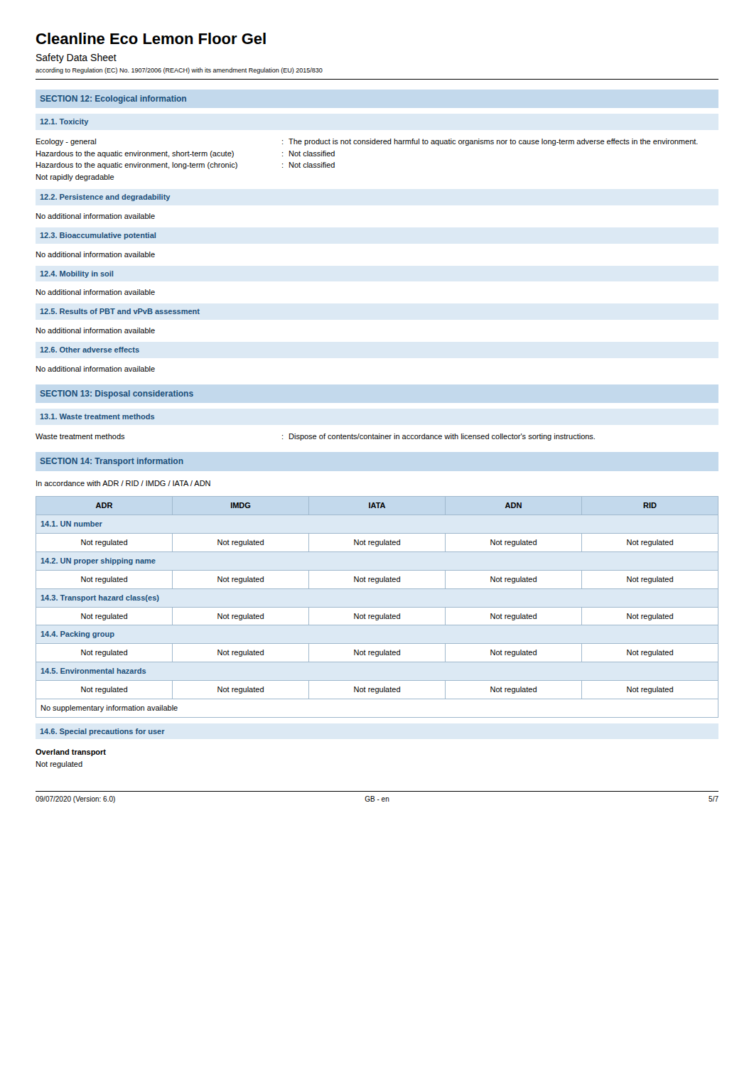Cleanline Eco Lemon Floor Gel
Safety Data Sheet
according to Regulation (EC) No. 1907/2006 (REACH) with its amendment Regulation (EU) 2015/830
SECTION 12: Ecological information
12.1. Toxicity
| Ecology - general | : | The product is not considered harmful to aquatic organisms nor to cause long-term adverse effects in the environment. |
| Hazardous to the aquatic environment, short-term (acute) | : | Not classified |
| Hazardous to the aquatic environment, long-term (chronic) | : | Not classified |
| Not rapidly degradable | | |
12.2. Persistence and degradability
No additional information available
12.3. Bioaccumulative potential
No additional information available
12.4. Mobility in soil
No additional information available
12.5. Results of PBT and vPvB assessment
No additional information available
12.6. Other adverse effects
No additional information available
SECTION 13: Disposal considerations
13.1. Waste treatment methods
| Waste treatment methods | : | Dispose of contents/container in accordance with licensed collector's sorting instructions. |
SECTION 14: Transport information
In accordance with ADR / RID / IMDG / IATA / ADN
| ADR | IMDG | IATA | ADN | RID |
| --- | --- | --- | --- | --- |
| 14.1. UN number |
| Not regulated | Not regulated | Not regulated | Not regulated | Not regulated |
| 14.2. UN proper shipping name |
| Not regulated | Not regulated | Not regulated | Not regulated | Not regulated |
| 14.3. Transport hazard class(es) |
| Not regulated | Not regulated | Not regulated | Not regulated | Not regulated |
| 14.4. Packing group |
| Not regulated | Not regulated | Not regulated | Not regulated | Not regulated |
| 14.5. Environmental hazards |
| Not regulated | Not regulated | Not regulated | Not regulated | Not regulated |
| No supplementary information available |
14.6. Special precautions for user
Overland transport
Not regulated
09/07/2020 (Version: 6.0)
GB - en
5/7